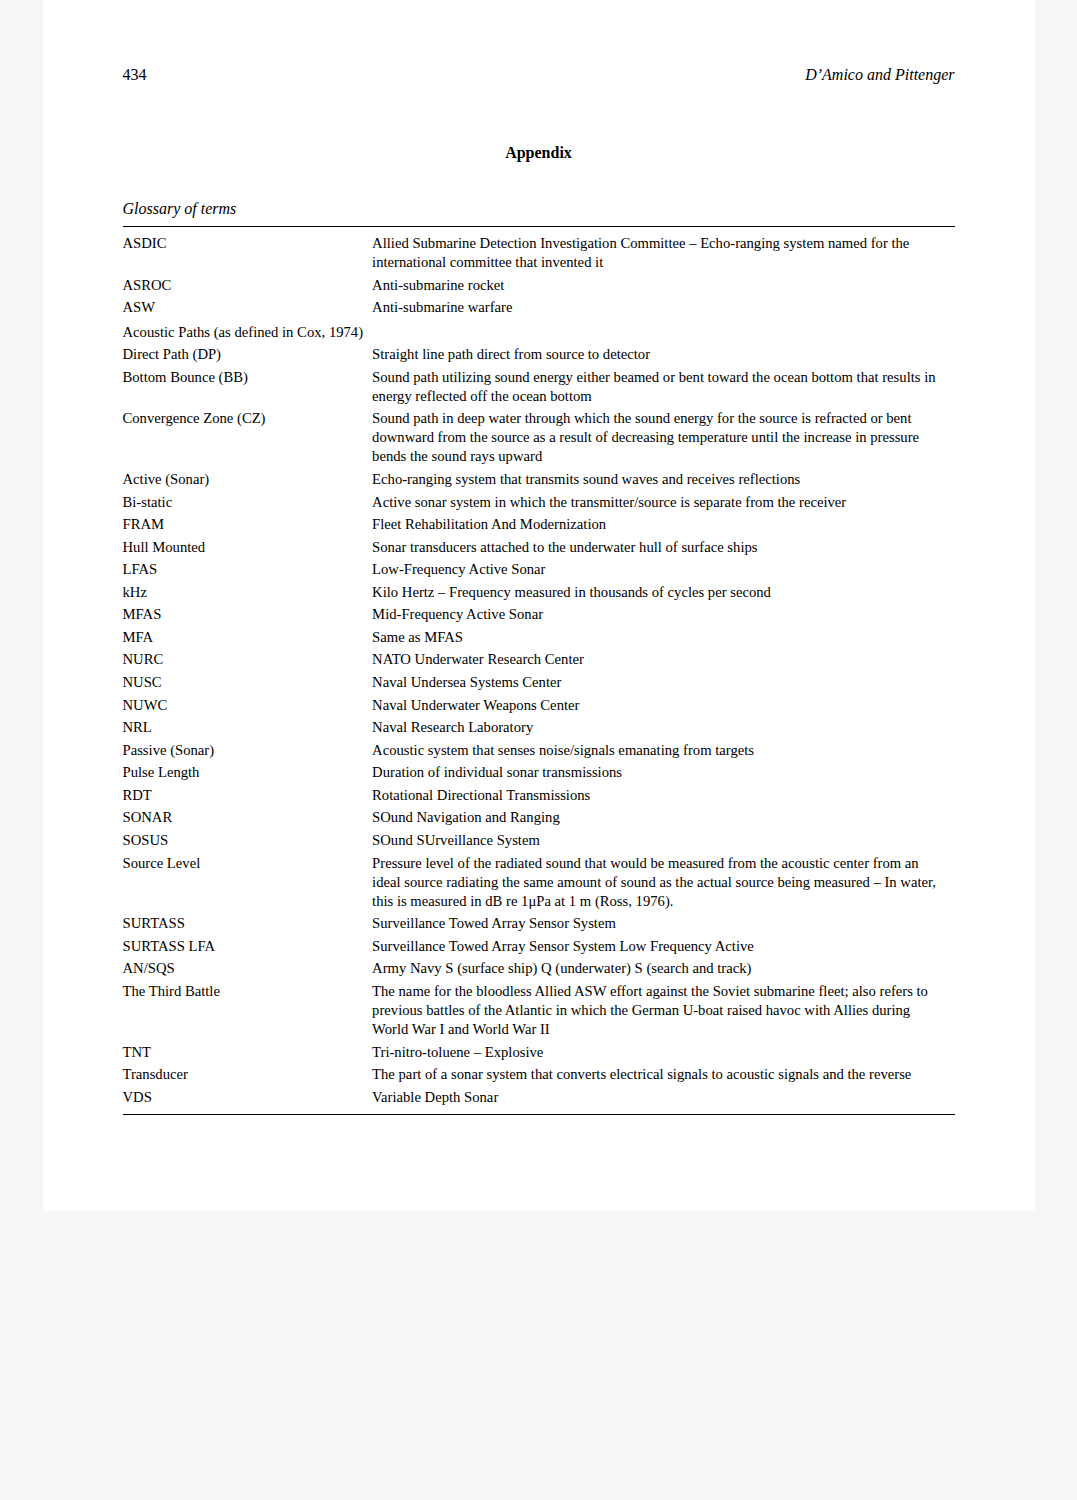434 D’Amico and Pittenger
Appendix
Glossary of terms
| ASDIC | Allied Submarine Detection Investigation Committee – Echo-ranging system named for the international committee that invented it |
| ASROC | Anti-submarine rocket |
| ASW | Anti-submarine warfare |
| Acoustic Paths (as defined in Cox, 1974) |
| Direct Path (DP) | Straight line path direct from source to detector |
| Bottom Bounce (BB) | Sound path utilizing sound energy either beamed or bent toward the ocean bottom that results in energy reflected off the ocean bottom |
| Convergence Zone (CZ) | Sound path in deep water through which the sound energy for the source is refracted or bent downward from the source as a result of decreasing temperature until the increase in pressure bends the sound rays upward |
| Active (Sonar) | Echo-ranging system that transmits sound waves and receives reflections |
| Bi-static | Active sonar system in which the transmitter/source is separate from the receiver |
| FRAM | Fleet Rehabilitation And Modernization |
| Hull Mounted | Sonar transducers attached to the underwater hull of surface ships |
| LFAS | Low-Frequency Active Sonar |
| kHz | Kilo Hertz – Frequency measured in thousands of cycles per second |
| MFAS | Mid-Frequency Active Sonar |
| MFA | Same as MFAS |
| NURC | NATO Underwater Research Center |
| NUSC | Naval Undersea Systems Center |
| NUWC | Naval Underwater Weapons Center |
| NRL | Naval Research Laboratory |
| Passive (Sonar) | Acoustic system that senses noise/signals emanating from targets |
| Pulse Length | Duration of individual sonar transmissions |
| RDT | Rotational Directional Transmissions |
| SONAR | SOund Navigation and Ranging |
| SOSUS | SOund SUrveillance System |
| Source Level | Pressure level of the radiated sound that would be measured from the acoustic center from an ideal source radiating the same amount of sound as the actual source being measured – In water, this is measured in dB re 1μPa at 1 m (Ross, 1976). |
| SURTASS | Surveillance Towed Array Sensor System |
| SURTASS LFA | Surveillance Towed Array Sensor System Low Frequency Active |
| AN/SQS | Army Navy S (surface ship) Q (underwater) S (search and track) |
| The Third Battle | The name for the bloodless Allied ASW effort against the Soviet submarine fleet; also refers to previous battles of the Atlantic in which the German U-boat raised havoc with Allies during World War I and World War II |
| TNT | Tri-nitro-toluene – Explosive |
| Transducer | The part of a sonar system that converts electrical signals to acoustic signals and the reverse |
| VDS | Variable Depth Sonar |